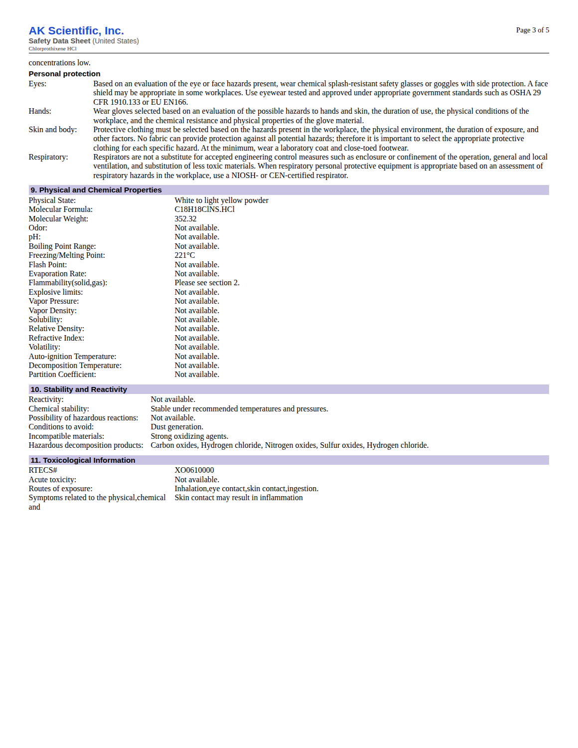Page 3 of 5
AK Scientific, Inc.
Safety Data Sheet (United States)
Chlorprothixene HCl
concentrations low.
Personal protection
| Eyes: | Based on an evaluation of the eye or face hazards present, wear chemical splash-resistant safety glasses or goggles with side protection. A face shield may be appropriate in some workplaces. Use eyewear tested and approved under appropriate government standards such as OSHA 29 CFR 1910.133 or EU EN166. |
| Hands: | Wear gloves selected based on an evaluation of the possible hazards to hands and skin, the duration of use, the physical conditions of the workplace, and the chemical resistance and physical properties of the glove material. |
| Skin and body: | Protective clothing must be selected based on the hazards present in the workplace, the physical environment, the duration of exposure, and other factors. No fabric can provide protection against all potential hazards; therefore it is important to select the appropriate protective clothing for each specific hazard. At the minimum, wear a laboratory coat and close-toed footwear. |
| Respiratory: | Respirators are not a substitute for accepted engineering control measures such as enclosure or confinement of the operation, general and local ventilation, and substitution of less toxic materials. When respiratory personal protective equipment is appropriate based on an assessment of respiratory hazards in the workplace, use a NIOSH- or CEN-certified respirator. |
9. Physical and Chemical Properties
| Physical State: | White to light yellow powder |
| Molecular Formula: | C18H18ClNS.HCl |
| Molecular Weight: | 352.32 |
| Odor: | Not available. |
| pH: | Not available. |
| Boiling Point Range: | Not available. |
| Freezing/Melting Point: | 221°C |
| Flash Point: | Not available. |
| Evaporation Rate: | Not available. |
| Flammability(solid,gas): | Please see section 2. |
| Explosive limits: | Not available. |
| Vapor Pressure: | Not available. |
| Vapor Density: | Not available. |
| Solubility: | Not available. |
| Relative Density: | Not available. |
| Refractive Index: | Not available. |
| Volatility: | Not available. |
| Auto-ignition Temperature: | Not available. |
| Decomposition Temperature: | Not available. |
| Partition Coefficient: | Not available. |
10. Stability and Reactivity
| Reactivity: | Not available. |
| Chemical stability: | Stable under recommended temperatures and pressures. |
| Possibility of hazardous reactions: | Not available. |
| Conditions to avoid: | Dust generation. |
| Incompatible materials: | Strong oxidizing agents. |
| Hazardous decomposition products: | Carbon oxides, Hydrogen chloride, Nitrogen oxides, Sulfur oxides, Hydrogen chloride. |
11. Toxicological Information
| RTECS# | XO0610000 |
| Acute toxicity: | Not available. |
| Routes of exposure: | Inhalation,eye contact,skin contact,ingestion. |
| Symptoms related to the physical,chemical and | Skin contact may result in inflammation |